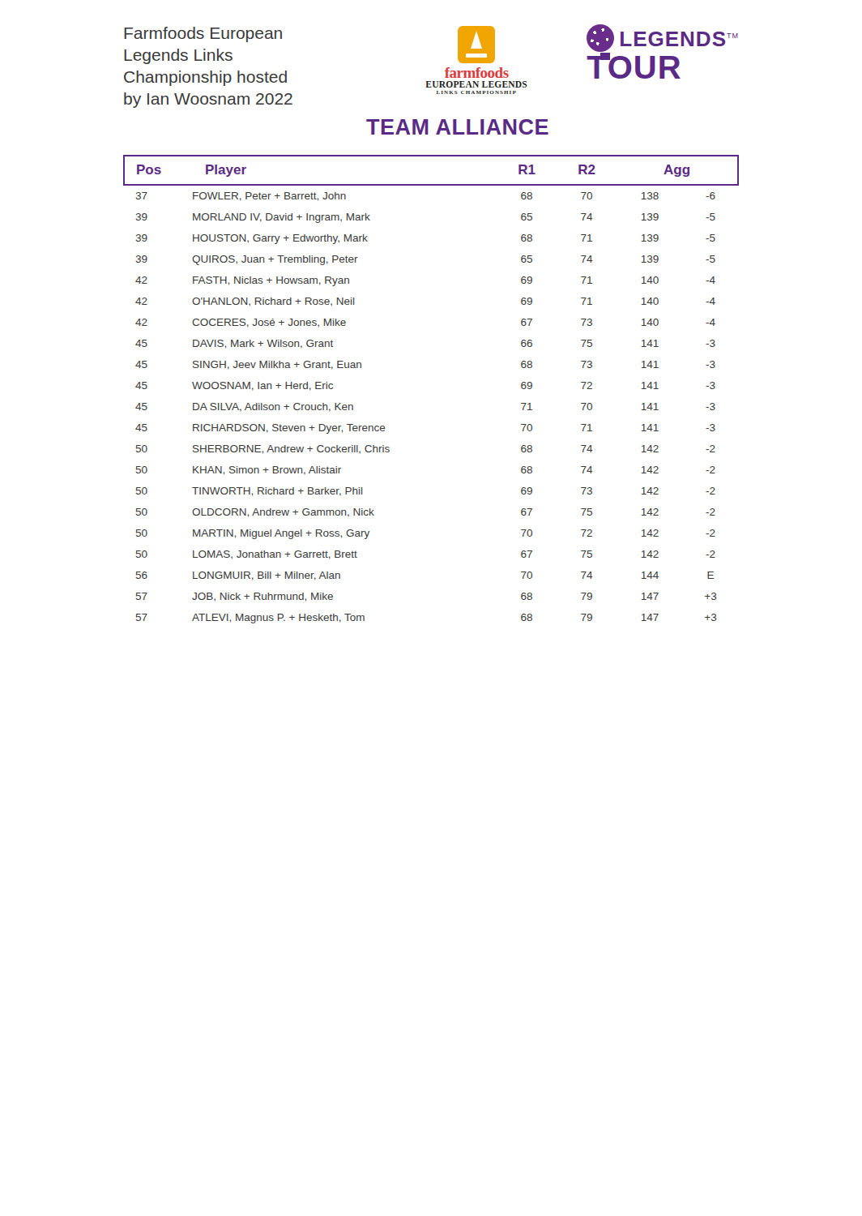Farmfoods European
Legends Links
Championship hosted
by Ian Woosnam 2022
farmfoods
EUROPEAN LEGENDS
LINKS CHAMPIONSHIP
LEGENDSTM
TOUR
TEAM ALLIANCE
| Pos | Player | R1 | R2 | Agg |
| --- | --- | --- | --- | --- |
| 37 | FOWLER, Peter + Barrett, John | 68 | 70 | 138 | -6 |
| 39 | MORLAND IV, David + Ingram, Mark | 65 | 74 | 139 | -5 |
| 39 | HOUSTON, Garry + Edworthy, Mark | 68 | 71 | 139 | -5 |
| 39 | QUIROS, Juan + Trembling, Peter | 65 | 74 | 139 | -5 |
| 42 | FASTH, Niclas + Howsam, Ryan | 69 | 71 | 140 | -4 |
| 42 | O'HANLON, Richard + Rose, Neil | 69 | 71 | 140 | -4 |
| 42 | COCERES, José + Jones, Mike | 67 | 73 | 140 | -4 |
| 45 | DAVIS, Mark + Wilson, Grant | 66 | 75 | 141 | -3 |
| 45 | SINGH, Jeev Milkha + Grant, Euan | 68 | 73 | 141 | -3 |
| 45 | WOOSNAM, Ian + Herd, Eric | 69 | 72 | 141 | -3 |
| 45 | DA SILVA, Adilson + Crouch, Ken | 71 | 70 | 141 | -3 |
| 45 | RICHARDSON, Steven + Dyer, Terence | 70 | 71 | 141 | -3 |
| 50 | SHERBORNE, Andrew + Cockerill, Chris | 68 | 74 | 142 | -2 |
| 50 | KHAN, Simon + Brown, Alistair | 68 | 74 | 142 | -2 |
| 50 | TINWORTH, Richard + Barker, Phil | 69 | 73 | 142 | -2 |
| 50 | OLDCORN, Andrew + Gammon, Nick | 67 | 75 | 142 | -2 |
| 50 | MARTIN, Miguel Angel + Ross, Gary | 70 | 72 | 142 | -2 |
| 50 | LOMAS, Jonathan + Garrett, Brett | 67 | 75 | 142 | -2 |
| 56 | LONGMUIR, Bill + Milner, Alan | 70 | 74 | 144 | E |
| 57 | JOB, Nick + Ruhrmund, Mike | 68 | 79 | 147 | +3 |
| 57 | ATLEVI, Magnus P. + Hesketh, Tom | 68 | 79 | 147 | +3 |